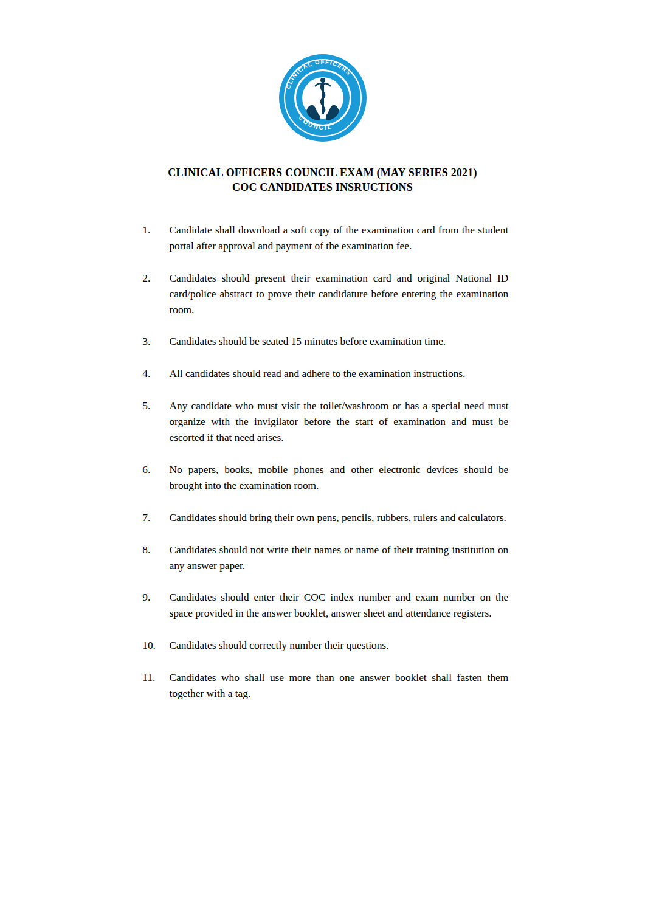Clinical Officers Council emblem CLINICAL OFFICERS COUNCIL
CLINICAL OFFICERS COUNCIL EXAM (MAY SERIES 2021) COC CANDIDATES INSRUCTIONS
Candidate shall download a soft copy of the examination card from the student portal after approval and payment of the examination fee.
Candidates should present their examination card and original National ID card/police abstract to prove their candidature before entering the examination room.
Candidates should be seated 15 minutes before examination time.
All candidates should read and adhere to the examination instructions.
Any candidate who must visit the toilet/washroom or has a special need must organize with the invigilator before the start of examination and must be escorted if that need arises.
No papers, books, mobile phones and other electronic devices should be brought into the examination room.
Candidates should bring their own pens, pencils, rubbers, rulers and calculators.
Candidates should not write their names or name of their training institution on any answer paper.
Candidates should enter their COC index number and exam number on the space provided in the answer booklet, answer sheet and attendance registers.
Candidates should correctly number their questions.
Candidates who shall use more than one answer booklet shall fasten them together with a tag.